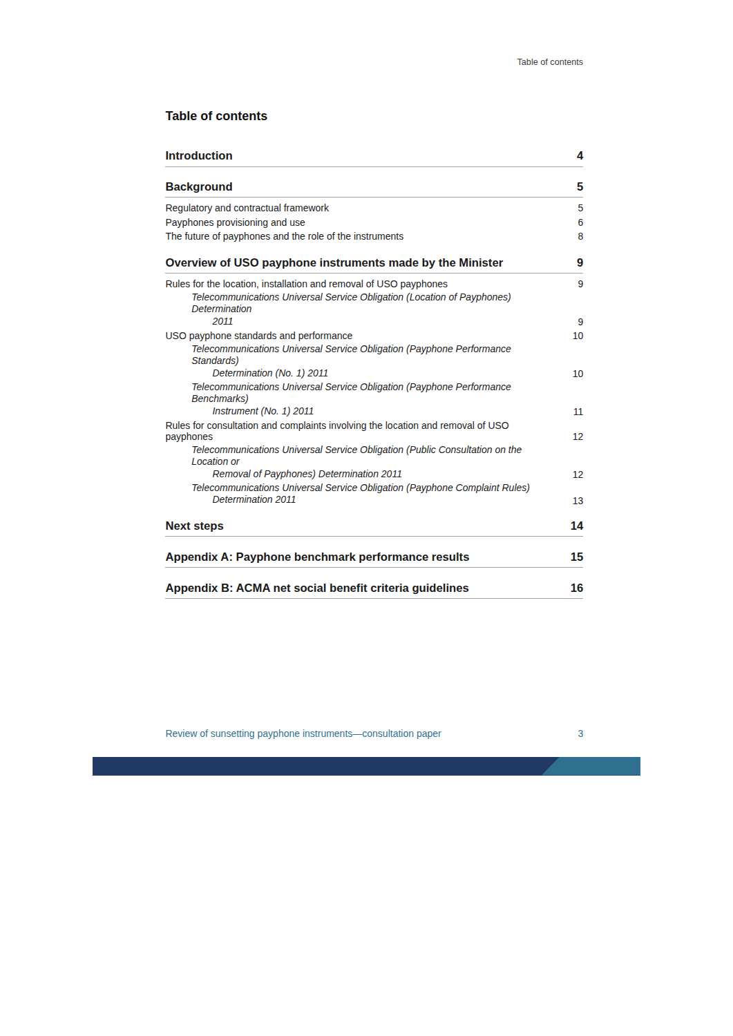Table of contents
Table of contents
| Introduction | 4 |
| Background | 5 |
| Regulatory and contractual framework | 5 |
| Payphones provisioning and use | 6 |
| The future of payphones and the role of the instruments | 8 |
| Overview of USO payphone instruments made by the Minister | 9 |
| Rules for the location, installation and removal of USO payphones | 9 |
| Telecommunications Universal Service Obligation (Location of Payphones) Determination 2011 | 9 |
| USO payphone standards and performance | 10 |
| Telecommunications Universal Service Obligation (Payphone Performance Standards) Determination (No. 1) 2011 | 10 |
| Telecommunications Universal Service Obligation (Payphone Performance Benchmarks) Instrument (No. 1) 2011 | 11 |
| Rules for consultation and complaints involving the location and removal of USO payphones | 12 |
| Telecommunications Universal Service Obligation (Public Consultation on the Location or Removal of Payphones) Determination 2011 | 12 |
| Telecommunications Universal Service Obligation (Payphone Complaint Rules) Determination 2011 | 13 |
| Next steps | 14 |
| Appendix A: Payphone benchmark performance results | 15 |
| Appendix B: ACMA net social benefit criteria guidelines | 16 |
Review of sunsetting payphone instruments—consultation paper 3